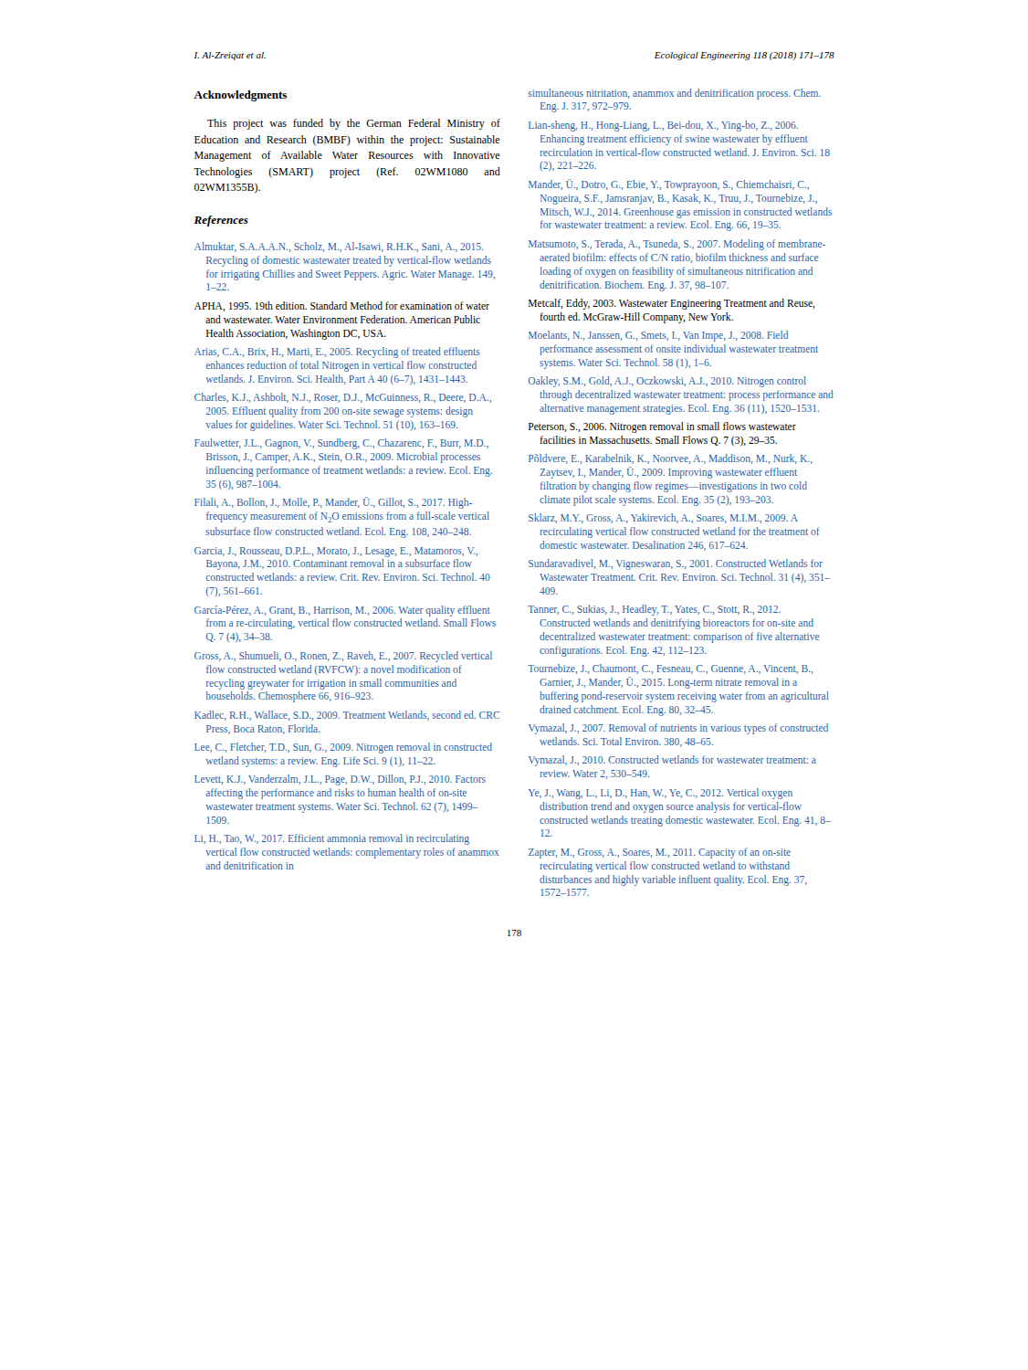I. Al-Zreiqat et al.
Ecological Engineering 118 (2018) 171–178
Acknowledgments
This project was funded by the German Federal Ministry of Education and Research (BMBF) within the project: Sustainable Management of Available Water Resources with Innovative Technologies (SMART) project (Ref. 02WM1080 and 02WM1355B).
References
Almuktar, S.A.A.A.N., Scholz, M., Al-Isawi, R.H.K., Sani, A., 2015. Recycling of domestic wastewater treated by vertical-flow wetlands for irrigating Chillies and Sweet Peppers. Agric. Water Manage. 149, 1–22.
APHA, 1995. 19th edition. Standard Method for examination of water and wastewater. Water Environment Federation. American Public Health Association, Washington DC, USA.
Arias, C.A., Brix, H., Marti, E., 2005. Recycling of treated effluents enhances reduction of total Nitrogen in vertical flow constructed wetlands. J. Environ. Sci. Health, Part A 40 (6–7), 1431–1443.
Charles, K.J., Ashbolt, N.J., Roser, D.J., McGuinness, R., Deere, D.A., 2005. Effluent quality from 200 on-site sewage systems: design values for guidelines. Water Sci. Technol. 51 (10), 163–169.
Faulwetter, J.L., Gagnon, V., Sundberg, C., Chazarenc, F., Burr, M.D., Brisson, J., Camper, A.K., Stein, O.R., 2009. Microbial processes influencing performance of treatment wetlands: a review. Ecol. Eng. 35 (6), 987–1004.
Filali, A., Bollon, J., Molle, P., Mander, Ü., Gillot, S., 2017. High-frequency measurement of N2O emissions from a full-scale vertical subsurface flow constructed wetland. Ecol. Eng. 108, 240–248.
Garcia, J., Rousseau, D.P.L., Morato, J., Lesage, E., Matamoros, V., Bayona, J.M., 2010. Contaminant removal in a subsurface flow constructed wetlands: a review. Crit. Rev. Environ. Sci. Technol. 40 (7), 561–661.
García-Pérez, A., Grant, B., Harrison, M., 2006. Water quality effluent from a re-circulating, vertical flow constructed wetland. Small Flows Q. 7 (4), 34–38.
Gross, A., Shumueli, O., Ronen, Z., Raveh, E., 2007. Recycled vertical flow constructed wetland (RVFCW): a novel modification of recycling greywater for irrigation in small communities and households. Chemosphere 66, 916–923.
Kadlec, R.H., Wallace, S.D., 2009. Treatment Wetlands, second ed. CRC Press, Boca Raton, Florida.
Lee, C., Fletcher, T.D., Sun, G., 2009. Nitrogen removal in constructed wetland systems: a review. Eng. Life Sci. 9 (1), 11–22.
Levett, K.J., Vanderzalm, J.L., Page, D.W., Dillon, P.J., 2010. Factors affecting the performance and risks to human health of on-site wastewater treatment systems. Water Sci. Technol. 62 (7), 1499–1509.
Li, H., Tao, W., 2017. Efficient ammonia removal in recirculating vertical flow constructed wetlands: complementary roles of anammox and denitrification in
simultaneous nitritation, anammox and denitrification process. Chem. Eng. J. 317, 972–979.
Lian-sheng, H., Hong-Liang, L., Bei-dou, X., Ying-bo, Z., 2006. Enhancing treatment efficiency of swine wastewater by effluent recirculation in vertical-flow constructed wetland. J. Environ. Sci. 18 (2), 221–226.
Mander, Ü., Dotro, G., Ebie, Y., Towprayoon, S., Chiemchaisri, C., Nogueira, S.F., Jamsranjav, B., Kasak, K., Truu, J., Tournebize, J., Mitsch, W.J., 2014. Greenhouse gas emission in constructed wetlands for wastewater treatment: a review. Ecol. Eng. 66, 19–35.
Matsumoto, S., Terada, A., Tsuneda, S., 2007. Modeling of membrane-aerated biofilm: effects of C/N ratio, biofilm thickness and surface loading of oxygen on feasibility of simultaneous nitrification and denitrification. Biochem. Eng. J. 37, 98–107.
Metcalf, Eddy, 2003. Wastewater Engineering Treatment and Reuse, fourth ed. McGraw-Hill Company, New York.
Moelants, N., Janssen, G., Smets, I., Van Impe, J., 2008. Field performance assessment of onsite individual wastewater treatment systems. Water Sci. Technol. 58 (1), 1–6.
Oakley, S.M., Gold, A.J., Oczkowski, A.J., 2010. Nitrogen control through decentralized wastewater treatment: process performance and alternative management strategies. Ecol. Eng. 36 (11), 1520–1531.
Peterson, S., 2006. Nitrogen removal in small flows wastewater facilities in Massachusetts. Small Flows Q. 7 (3), 29–35.
Põldvere, E., Karabelnik, K., Noorvee, A., Maddison, M., Nurk, K., Zaytsev, I., Mander, Ü., 2009. Improving wastewater effluent filtration by changing flow regimes—investigations in two cold climate pilot scale systems. Ecol. Eng. 35 (2), 193–203.
Sklarz, M.Y., Gross, A., Yakirevich, A., Soares, M.I.M., 2009. A recirculating vertical flow constructed wetland for the treatment of domestic wastewater. Desalination 246, 617–624.
Sundaravadivel, M., Vigneswaran, S., 2001. Constructed Wetlands for Wastewater Treatment. Crit. Rev. Environ. Sci. Technol. 31 (4), 351–409.
Tanner, C., Sukias, J., Headley, T., Yates, C., Stott, R., 2012. Constructed wetlands and denitrifying bioreactors for on-site and decentralized wastewater treatment: comparison of five alternative configurations. Ecol. Eng. 42, 112–123.
Tournebize, J., Chaumont, C., Fesneau, C., Guenne, A., Vincent, B., Garnier, J., Mander, Ü., 2015. Long-term nitrate removal in a buffering pond-reservoir system receiving water from an agricultural drained catchment. Ecol. Eng. 80, 32–45.
Vymazal, J., 2007. Removal of nutrients in various types of constructed wetlands. Sci. Total Environ. 380, 48–65.
Vymazal, J., 2010. Constructed wetlands for wastewater treatment: a review. Water 2, 530–549.
Ye, J., Wang, L., Li, D., Han, W., Ye, C., 2012. Vertical oxygen distribution trend and oxygen source analysis for vertical-flow constructed wetlands treating domestic wastewater. Ecol. Eng. 41, 8–12.
Zapter, M., Gross, A., Soares, M., 2011. Capacity of an on-site recirculating vertical flow constructed wetland to withstand disturbances and highly variable influent quality. Ecol. Eng. 37, 1572–1577.
178